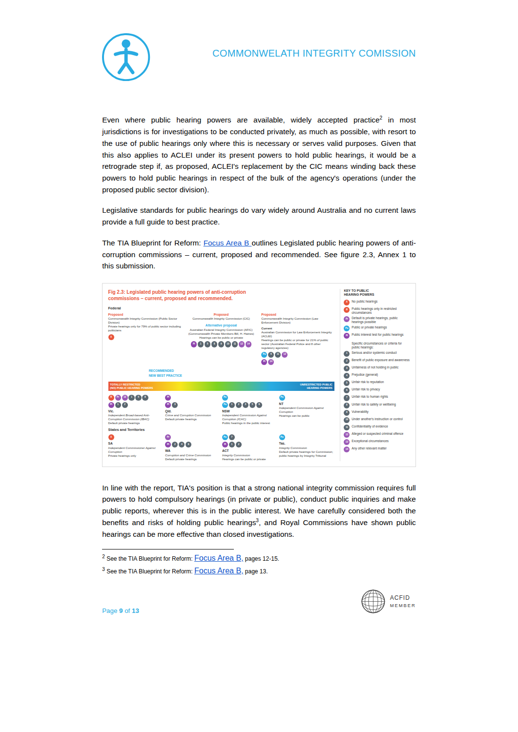COMMONWELATH INTEGRITY COMISSION
Even where public hearing powers are available, widely accepted practice2 in most jurisdictions is for investigations to be conducted privately, as much as possible, with resort to the use of public hearings only where this is necessary or serves valid purposes. Given that this also applies to ACLEI under its present powers to hold public hearings, it would be a retrograde step if, as proposed, ACLEI's replacement by the CIC means winding back these powers to hold public hearings in respect of the bulk of the agency's operations (under the proposed public sector division).
Legislative standards for public hearings do vary widely around Australia and no current laws provide a full guide to best practice.
The TIA Blueprint for Reform: Focus Area B outlines Legislated public hearing powers of anti-corruption commissions – current, proposed and recommended. See figure 2.3, Annex 1 to this submission.
Fig 2.3: Legislated public hearing powers of anti-corruption
commissions – current, proposed and recommended.
Federal
Proposed
Commonwealth Integrity Commission (Public Sector Division)
Private hearings only for 79% of public sector including politicians
X
Proposed
Commonwealth Integrity Commission (CIC)
Alternative proposal
Australian Federal Integrity Commission (AFIC)
(Commonwealth Private Members Bill, H. Haines)
Hearings can be public or private
PI 158910111214
Proposed
Commonwealth Integrity Commission (Law Enforcement Division)
Current
Australian Commission for Law Enforcement Integrity (ACLEI)
Hearings can be public or private for 21% of public sector (Australian Federal Police and 8 other regulatory agencies)
Pu 61112
PI 14
RECOMMENDED
NEW BEST PRACTICE
TOTALLY RESTRICTED
(NO) PUBLIC HEARING POWERS UNRESTRICTED PUBLIC
HEARING POWERS
RPr 13158
PI 12
Vic.
Independent Broad-based Anti-Corruption Commission (IBAC)
Default private hearings
PI
PI 3
Qld.
Crime and Corruption Commission
Default private hearings
Pu
Pu 12356
NSW
Independent Commission Against Corruption (ICAC)
Public hearings in the public interest
Pu
NT
Independent Commission Against Corruption
Hearings can be public
States and Territories
X
SA
Independent Commissioner Against Corruption
Private hearings only
Pr
PI 246
WA
Corruption and Crime Commission
Default private hearings
Pu 7
PI 12
ACT
Integrity Commission
Hearings can be public or private
Pu
Tas.
Integrity Commission
Default private hearings for Commission; public hearings by Integrity Tribunal
KEY TO PUBLIC
HEARING POWERS
XNo public hearings
RPublic hearings only in restricted circumstances
Pr Default is private hearings, public hearings possible
Pu Public or private hearings
PI Public interest test for public hearings
Specific circumstances or criteria for public hearings:
1 Serious and/or systemic conduct
2 Benefit of public exposure and awareness
3 Unfairness of not holding in public
4 Prejudice (general)
5 Unfair risk to reputation
6 Unfair risk to privacy
7 Unfair risk to human rights
8 Unfair risk to safety or wellbeing
9 Vulnerability
10 Under another's instruction or control
11 Confidentiality of evidence
12 Alleged or suspected criminal offence
13 Exceptional circumstances
14 Any other relevant matter
In line with the report, TIA's position is that a strong national integrity commission requires full powers to hold compulsory hearings (in private or public), conduct public inquiries and make public reports, wherever this is in the public interest. We have carefully considered both the benefits and risks of holding public hearings3, and Royal Commissions have shown public hearings can be more effective than closed investigations.
2 See the TIA Blueprint for Reform: Focus Area B, pages 12-15.
3 See the TIA Blueprint for Reform: Focus Area B, page 13.
Page 9 of 13
ACFID
MEMBER